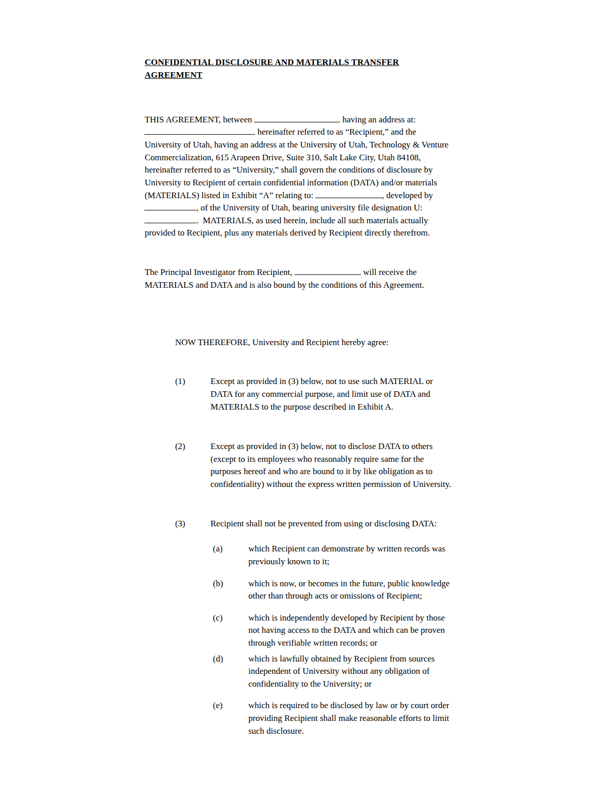CONFIDENTIAL DISCLOSURE AND MATERIALS TRANSFER AGREEMENT
THIS AGREEMENT, between having an address at: hereinafter referred to as “Recipient,” and the University of Utah, having an address at the University of Utah, Technology & Venture Commercialization, 615 Arapeen Drive, Suite 310, Salt Lake City, Utah 84108, hereinafter referred to as “University,” shall govern the conditions of disclosure by University to Recipient of certain confidential information (DATA) and/or materials (MATERIALS) listed in Exhibit “A” relating to: , developed by , of the University of Utah, bearing university file designation U: . MATERIALS, as used herein, include all such materials actually provided to Recipient, plus any materials derived by Recipient directly therefrom.
The Principal Investigator from Recipient, will receive the MATERIALS and DATA and is also bound by the conditions of this Agreement.
NOW THEREFORE, University and Recipient hereby agree:
(1)
Except as provided in (3) below, not to use such MATERIAL or DATA for any commercial purpose, and limit use of DATA and MATERIALS to the purpose described in Exhibit A.
(2)
Except as provided in (3) below, not to disclose DATA to others (except to its employees who reasonably require same for the purposes hereof and who are bound to it by like obligation as to confidentiality) without the express written permission of University.
(3)
Recipient shall not be prevented from using or disclosing DATA:
(a)
which Recipient can demonstrate by written records was previously known to it;
(b)
which is now, or becomes in the future, public knowledge other than through acts or omissions of Recipient;
(c)
which is independently developed by Recipient by those not having access to the DATA and which can be proven through verifiable written records; or
(d)
which is lawfully obtained by Recipient from sources independent of University without any obligation of confidentiality to the University; or
(e)
which is required to be disclosed by law or by court order providing Recipient shall make reasonable efforts to limit such disclosure.